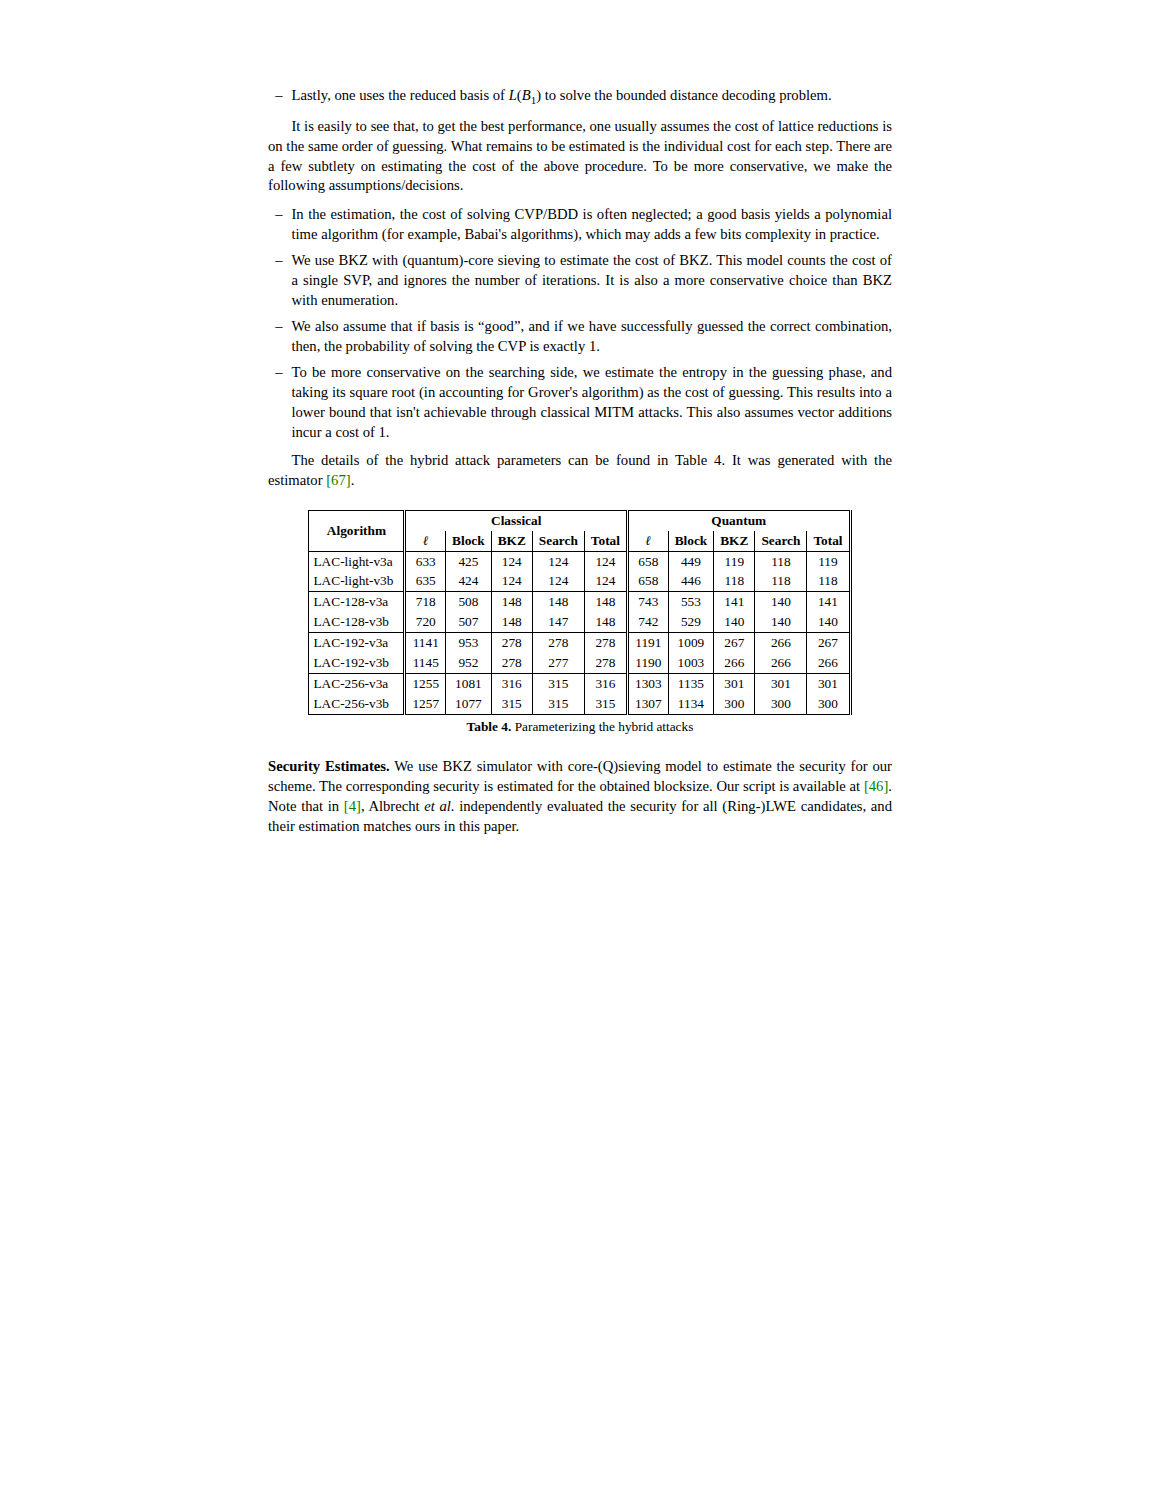Lastly, one uses the reduced basis of L(B1) to solve the bounded distance decoding problem.
It is easily to see that, to get the best performance, one usually assumes the cost of lattice reductions is on the same order of guessing. What remains to be estimated is the individual cost for each step. There are a few subtlety on estimating the cost of the above procedure. To be more conservative, we make the following assumptions/decisions.
In the estimation, the cost of solving CVP/BDD is often neglected; a good basis yields a polynomial time algorithm (for example, Babai's algorithms), which may adds a few bits complexity in practice.
We use BKZ with (quantum)-core sieving to estimate the cost of BKZ. This model counts the cost of a single SVP, and ignores the number of iterations. It is also a more conservative choice than BKZ with enumeration.
We also assume that if basis is “good”, and if we have successfully guessed the correct combination, then, the probability of solving the CVP is exactly 1.
To be more conservative on the searching side, we estimate the entropy in the guessing phase, and taking its square root (in accounting for Grover's algorithm) as the cost of guessing. This results into a lower bound that isn't achievable through classical MITM attacks. This also assumes vector additions incur a cost of 1.
The details of the hybrid attack parameters can be found in Table 4. It was generated with the estimator [67].
| Algorithm | Classical | Quantum |
| --- | --- | --- |
| ℓ | Block | BKZ | Search | Total | ℓ | Block | BKZ | Search | Total |
| LAC-light-v3a | 633 | 425 | 124 | 124 | 124 | 658 | 449 | 119 | 118 | 119 |
| LAC-light-v3b | 635 | 424 | 124 | 124 | 124 | 658 | 446 | 118 | 118 | 118 |
| LAC-128-v3a | 718 | 508 | 148 | 148 | 148 | 743 | 553 | 141 | 140 | 141 |
| LAC-128-v3b | 720 | 507 | 148 | 147 | 148 | 742 | 529 | 140 | 140 | 140 |
| LAC-192-v3a | 1141 | 953 | 278 | 278 | 278 | 1191 | 1009 | 267 | 266 | 267 |
| LAC-192-v3b | 1145 | 952 | 278 | 277 | 278 | 1190 | 1003 | 266 | 266 | 266 |
| LAC-256-v3a | 1255 | 1081 | 316 | 315 | 316 | 1303 | 1135 | 301 | 301 | 301 |
| LAC-256-v3b | 1257 | 1077 | 315 | 315 | 315 | 1307 | 1134 | 300 | 300 | 300 |
Table 4. Parameterizing the hybrid attacks
Security Estimates. We use BKZ simulator with core-(Q)sieving model to estimate the security for our scheme. The corresponding security is estimated for the obtained blocksize. Our script is available at [46]. Note that in [4], Albrecht et al. independently evaluated the security for all (Ring-)LWE candidates, and their estimation matches ours in this paper.